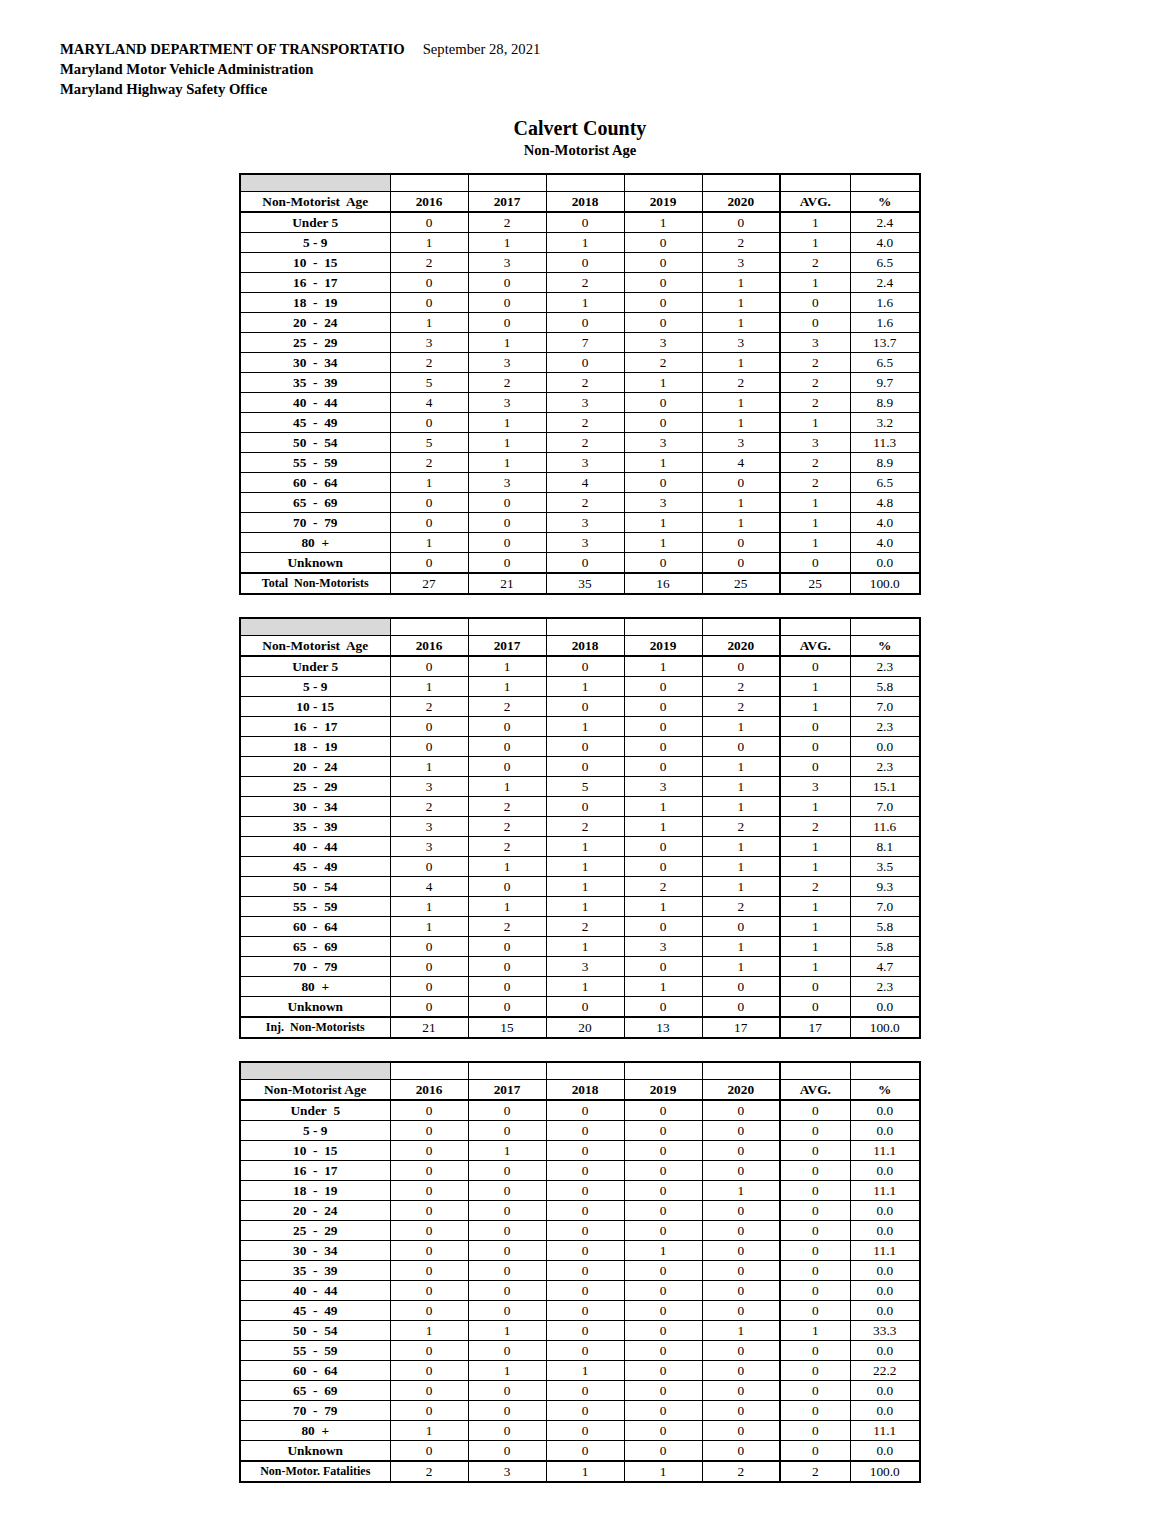MARYLAND DEPARTMENT OF TRANSPORTATIOSeptember 28, 2021
Maryland Motor Vehicle Administration
Maryland Highway Safety Office
Calvert County
Non-Motorist Age
| Non-Motorist Age | 2016 | 2017 | 2018 | 2019 | 2020 | AVG. | % |
| --- | --- | --- | --- | --- | --- | --- | --- |
| Under 5 | 0 | 2 | 0 | 1 | 0 | 1 | 2.4 |
| 5 - 9 | 1 | 1 | 1 | 0 | 2 | 1 | 4.0 |
| 10 - 15 | 2 | 3 | 0 | 0 | 3 | 2 | 6.5 |
| 16 - 17 | 0 | 0 | 2 | 0 | 1 | 1 | 2.4 |
| 18 - 19 | 0 | 0 | 1 | 0 | 1 | 0 | 1.6 |
| 20 - 24 | 1 | 0 | 0 | 0 | 1 | 0 | 1.6 |
| 25 - 29 | 3 | 1 | 7 | 3 | 3 | 3 | 13.7 |
| 30 - 34 | 2 | 3 | 0 | 2 | 1 | 2 | 6.5 |
| 35 - 39 | 5 | 2 | 2 | 1 | 2 | 2 | 9.7 |
| 40 - 44 | 4 | 3 | 3 | 0 | 1 | 2 | 8.9 |
| 45 - 49 | 0 | 1 | 2 | 0 | 1 | 1 | 3.2 |
| 50 - 54 | 5 | 1 | 2 | 3 | 3 | 3 | 11.3 |
| 55 - 59 | 2 | 1 | 3 | 1 | 4 | 2 | 8.9 |
| 60 - 64 | 1 | 3 | 4 | 0 | 0 | 2 | 6.5 |
| 65 - 69 | 0 | 0 | 2 | 3 | 1 | 1 | 4.8 |
| 70 - 79 | 0 | 0 | 3 | 1 | 1 | 1 | 4.0 |
| 80 + | 1 | 0 | 3 | 1 | 0 | 1 | 4.0 |
| Unknown | 0 | 0 | 0 | 0 | 0 | 0 | 0.0 |
| Total Non-Motorists | 27 | 21 | 35 | 16 | 25 | 25 | 100.0 |
| Non-Motorist Age | 2016 | 2017 | 2018 | 2019 | 2020 | AVG. | % |
| --- | --- | --- | --- | --- | --- | --- | --- |
| Under 5 | 0 | 1 | 0 | 1 | 0 | 0 | 2.3 |
| 5 - 9 | 1 | 1 | 1 | 0 | 2 | 1 | 5.8 |
| 10 - 15 | 2 | 2 | 0 | 0 | 2 | 1 | 7.0 |
| 16 - 17 | 0 | 0 | 1 | 0 | 1 | 0 | 2.3 |
| 18 - 19 | 0 | 0 | 0 | 0 | 0 | 0 | 0.0 |
| 20 - 24 | 1 | 0 | 0 | 0 | 1 | 0 | 2.3 |
| 25 - 29 | 3 | 1 | 5 | 3 | 1 | 3 | 15.1 |
| 30 - 34 | 2 | 2 | 0 | 1 | 1 | 1 | 7.0 |
| 35 - 39 | 3 | 2 | 2 | 1 | 2 | 2 | 11.6 |
| 40 - 44 | 3 | 2 | 1 | 0 | 1 | 1 | 8.1 |
| 45 - 49 | 0 | 1 | 1 | 0 | 1 | 1 | 3.5 |
| 50 - 54 | 4 | 0 | 1 | 2 | 1 | 2 | 9.3 |
| 55 - 59 | 1 | 1 | 1 | 1 | 2 | 1 | 7.0 |
| 60 - 64 | 1 | 2 | 2 | 0 | 0 | 1 | 5.8 |
| 65 - 69 | 0 | 0 | 1 | 3 | 1 | 1 | 5.8 |
| 70 - 79 | 0 | 0 | 3 | 0 | 1 | 1 | 4.7 |
| 80 + | 0 | 0 | 1 | 1 | 0 | 0 | 2.3 |
| Unknown | 0 | 0 | 0 | 0 | 0 | 0 | 0.0 |
| Inj. Non-Motorists | 21 | 15 | 20 | 13 | 17 | 17 | 100.0 |
| Non-Motorist Age | 2016 | 2017 | 2018 | 2019 | 2020 | AVG. | % |
| --- | --- | --- | --- | --- | --- | --- | --- |
| Under 5 | 0 | 0 | 0 | 0 | 0 | 0 | 0.0 |
| 5 - 9 | 0 | 0 | 0 | 0 | 0 | 0 | 0.0 |
| 10 - 15 | 0 | 1 | 0 | 0 | 0 | 0 | 11.1 |
| 16 - 17 | 0 | 0 | 0 | 0 | 0 | 0 | 0.0 |
| 18 - 19 | 0 | 0 | 0 | 0 | 1 | 0 | 11.1 |
| 20 - 24 | 0 | 0 | 0 | 0 | 0 | 0 | 0.0 |
| 25 - 29 | 0 | 0 | 0 | 0 | 0 | 0 | 0.0 |
| 30 - 34 | 0 | 0 | 0 | 1 | 0 | 0 | 11.1 |
| 35 - 39 | 0 | 0 | 0 | 0 | 0 | 0 | 0.0 |
| 40 - 44 | 0 | 0 | 0 | 0 | 0 | 0 | 0.0 |
| 45 - 49 | 0 | 0 | 0 | 0 | 0 | 0 | 0.0 |
| 50 - 54 | 1 | 1 | 0 | 0 | 1 | 1 | 33.3 |
| 55 - 59 | 0 | 0 | 0 | 0 | 0 | 0 | 0.0 |
| 60 - 64 | 0 | 1 | 1 | 0 | 0 | 0 | 22.2 |
| 65 - 69 | 0 | 0 | 0 | 0 | 0 | 0 | 0.0 |
| 70 - 79 | 0 | 0 | 0 | 0 | 0 | 0 | 0.0 |
| 80 + | 1 | 0 | 0 | 0 | 0 | 0 | 11.1 |
| Unknown | 0 | 0 | 0 | 0 | 0 | 0 | 0.0 |
| Non-Motor. Fatalities | 2 | 3 | 1 | 1 | 2 | 2 | 100.0 |